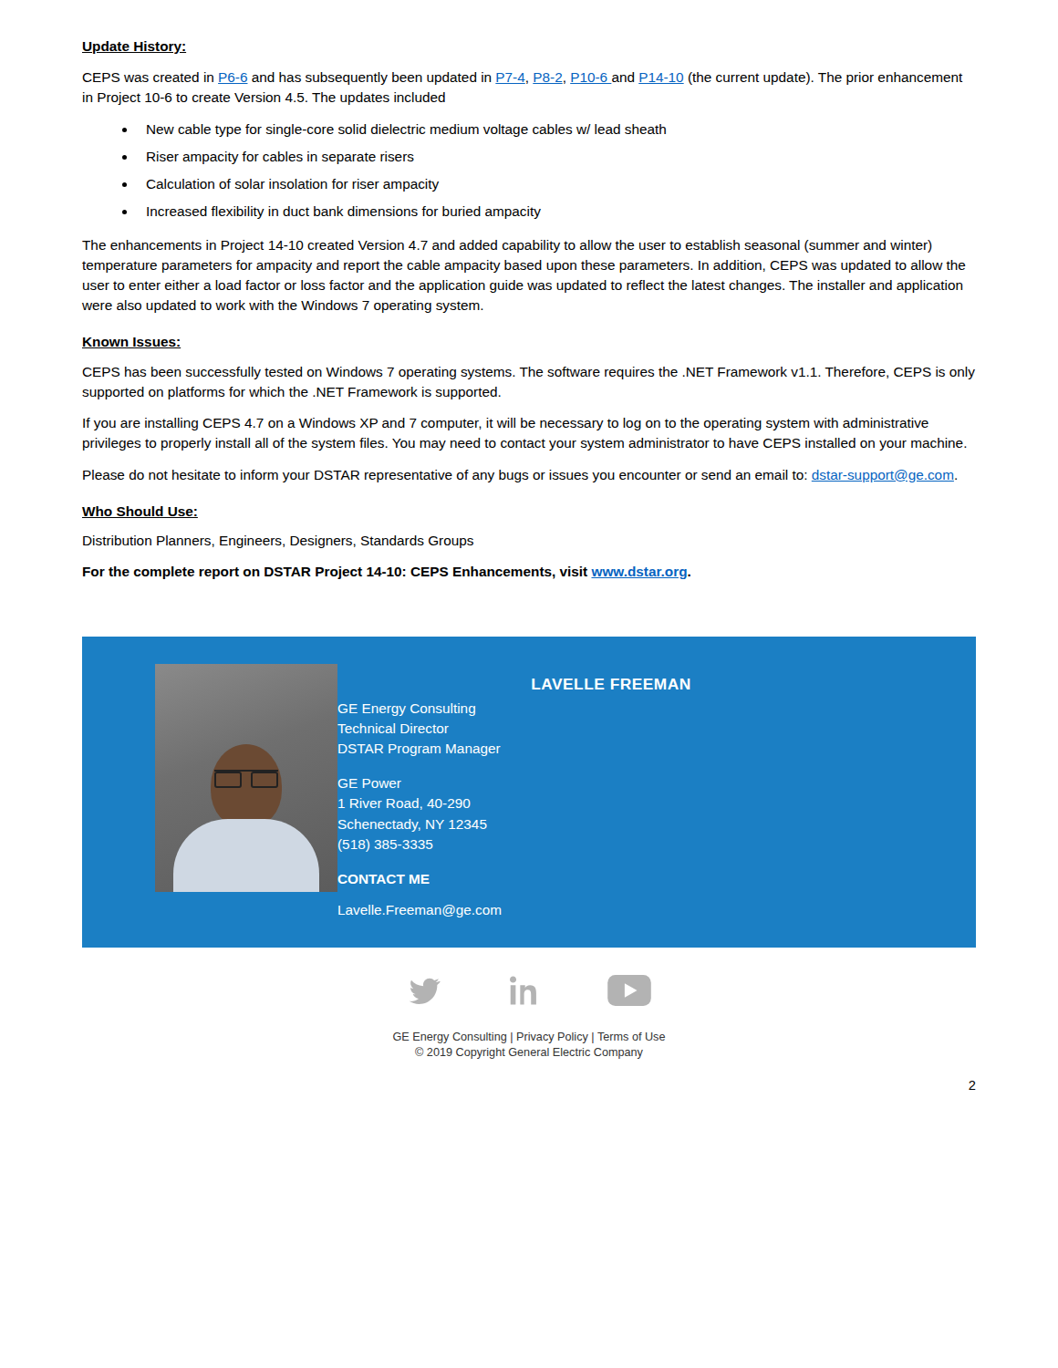Update History:
CEPS was created in P6-6 and has subsequently been updated in P7-4, P8-2, P10-6 and P14-10 (the current update). The prior enhancement in Project 10-6 to create Version 4.5. The updates included
New cable type for single-core solid dielectric medium voltage cables w/ lead sheath
Riser ampacity for cables in separate risers
Calculation of solar insolation for riser ampacity
Increased flexibility in duct bank dimensions for buried ampacity
The enhancements in Project 14-10 created Version 4.7 and added capability to allow the user to establish seasonal (summer and winter) temperature parameters for ampacity and report the cable ampacity based upon these parameters. In addition, CEPS was updated to allow the user to enter either a load factor or loss factor and the application guide was updated to reflect the latest changes. The installer and application were also updated to work with the Windows 7 operating system.
Known Issues:
CEPS has been successfully tested on Windows 7 operating systems. The software requires the .NET Framework v1.1. Therefore, CEPS is only supported on platforms for which the .NET Framework is supported.
If you are installing CEPS 4.7 on a Windows XP and 7 computer, it will be necessary to log on to the operating system with administrative privileges to properly install all of the system files. You may need to contact your system administrator to have CEPS installed on your machine.
Please do not hesitate to inform your DSTAR representative of any bugs or issues you encounter or send an email to: dstar-support@ge.com.
Who Should Use:
Distribution Planners, Engineers, Designers, Standards Groups
For the complete report on DSTAR Project 14-10: CEPS Enhancements, visit www.dstar.org.
LAVELLE FREEMAN
GE Energy Consulting
Technical Director
DSTAR Program Manager
GE Power
1 River Road, 40-290
Schenectady, NY 12345
(518) 385-3335
CONTACT ME
Lavelle.Freeman@ge.com
GE Energy Consulting | Privacy Policy | Terms of Use
© 2019 Copyright General Electric Company
2